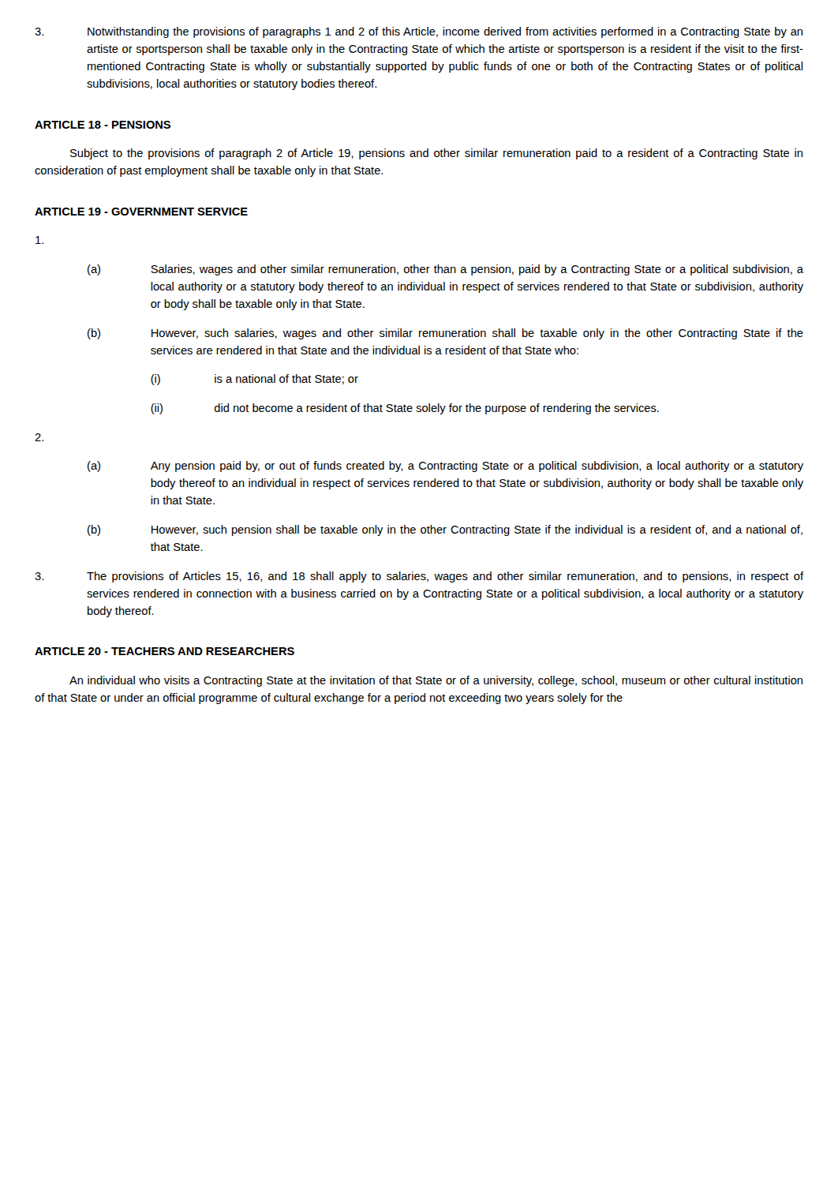3.
Notwithstanding the provisions of paragraphs 1 and 2 of this Article, income derived from activities performed in a Contracting State by an artiste or sportsperson shall be taxable only in the Contracting State of which the artiste or sportsperson is a resident if the visit to the first-mentioned Contracting State is wholly or substantially supported by public funds of one or both of the Contracting States or of political subdivisions, local authorities or statutory bodies thereof.
ARTICLE 18 - PENSIONS
Subject to the provisions of paragraph 2 of Article 19, pensions and other similar remuneration paid to a resident of a Contracting State in consideration of past employment shall be taxable only in that State.
ARTICLE 19 - GOVERNMENT SERVICE
1.
(a)
Salaries, wages and other similar remuneration, other than a pension, paid by a Contracting State or a political subdivision, a local authority or a statutory body thereof to an individual in respect of services rendered to that State or subdivision, authority or body shall be taxable only in that State.
(b)
However, such salaries, wages and other similar remuneration shall be taxable only in the other Contracting State if the services are rendered in that State and the individual is a resident of that State who:
(i)
is a national of that State; or
(ii)
did not become a resident of that State solely for the purpose of rendering the services.
2.
(a)
Any pension paid by, or out of funds created by, a Contracting State or a political subdivision, a local authority or a statutory body thereof to an individual in respect of services rendered to that State or subdivision, authority or body shall be taxable only in that State.
(b)
However, such pension shall be taxable only in the other Contracting State if the individual is a resident of, and a national of, that State.
3.
The provisions of Articles 15, 16, and 18 shall apply to salaries, wages and other similar remuneration, and to pensions, in respect of services rendered in connection with a business carried on by a Contracting State or a political subdivision, a local authority or a statutory body thereof.
ARTICLE 20 - TEACHERS AND RESEARCHERS
An individual who visits a Contracting State at the invitation of that State or of a university, college, school, museum or other cultural institution of that State or under an official programme of cultural exchange for a period not exceeding two years solely for the